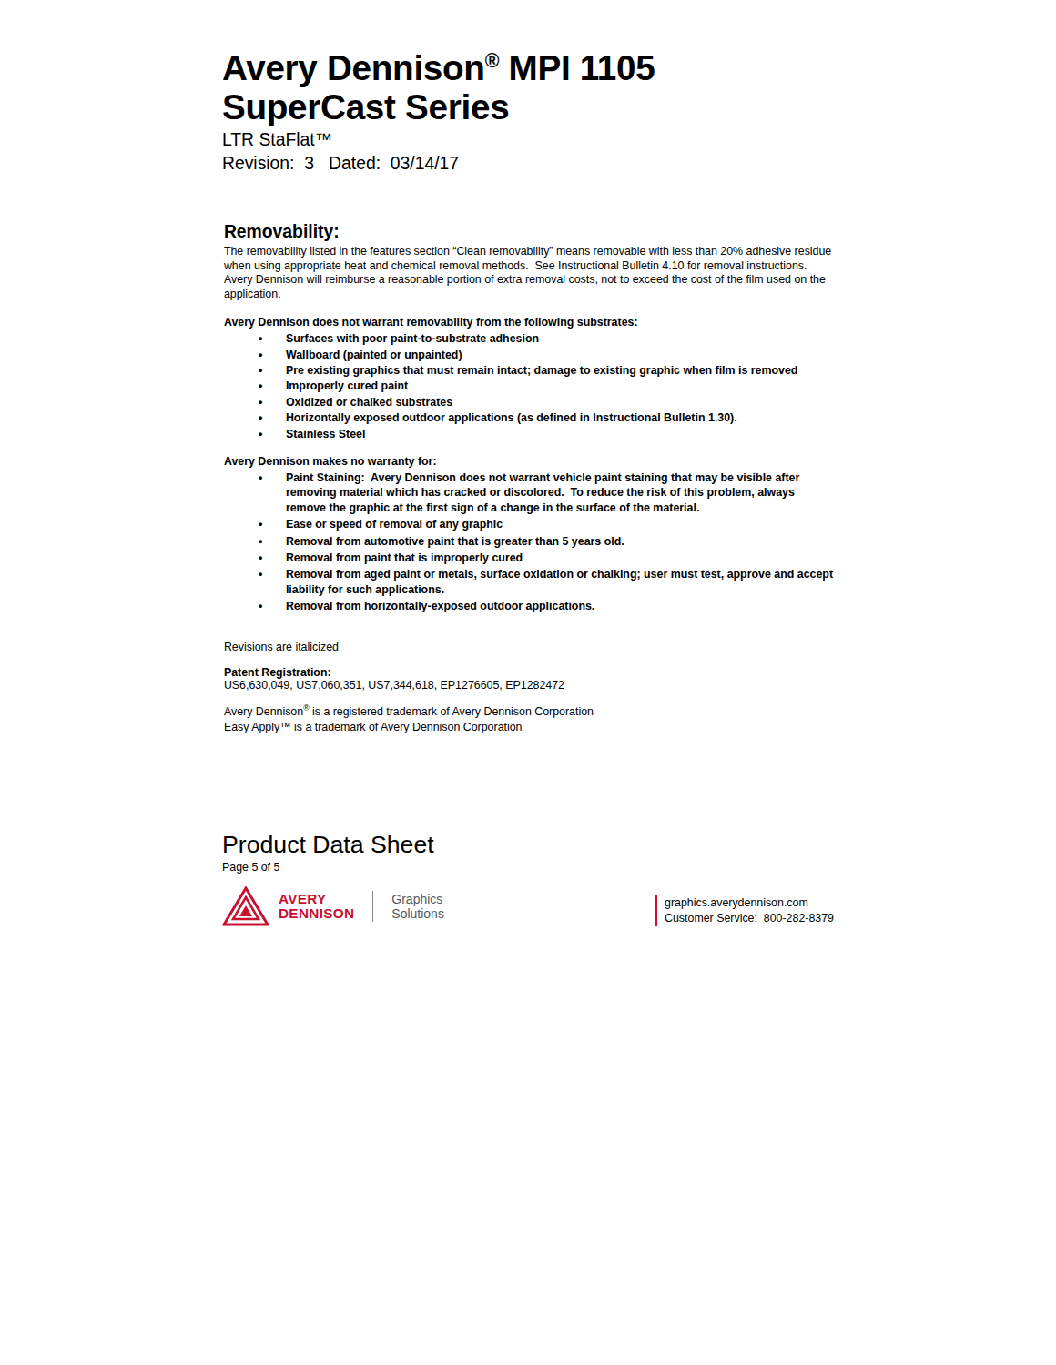Avery Dennison® MPI 1105 SuperCast Series
LTR StaFlat™
Revision: 3 Dated: 03/14/17
Removability:
The removability listed in the features section “Clean removability” means removable with less than 20% adhesive residue when using appropriate heat and chemical removal methods. See Instructional Bulletin 4.10 for removal instructions. Avery Dennison will reimburse a reasonable portion of extra removal costs, not to exceed the cost of the film used on the application.
Avery Dennison does not warrant removability from the following substrates:
Surfaces with poor paint-to-substrate adhesion
Wallboard (painted or unpainted)
Pre existing graphics that must remain intact; damage to existing graphic when film is removed
Improperly cured paint
Oxidized or chalked substrates
Horizontally exposed outdoor applications (as defined in Instructional Bulletin 1.30).
Stainless Steel
Avery Dennison makes no warranty for:
Paint Staining: Avery Dennison does not warrant vehicle paint staining that may be visible after removing material which has cracked or discolored. To reduce the risk of this problem, always remove the graphic at the first sign of a change in the surface of the material.
Ease or speed of removal of any graphic
Removal from automotive paint that is greater than 5 years old.
Removal from paint that is improperly cured
Removal from aged paint or metals, surface oxidation or chalking; user must test, approve and accept liability for such applications.
Removal from horizontally-exposed outdoor applications.
Revisions are italicized
Patent Registration:
US6,630,049, US7,060,351, US7,344,618, EP1276605, EP1282472
Avery Dennison® is a registered trademark of Avery Dennison Corporation
Easy Apply™ is a trademark of Avery Dennison Corporation
Product Data Sheet
Page 5 of 5
AVERY DENNISON
Graphics Solutions
graphics.averydennison.com
Customer Service: 800-282-8379